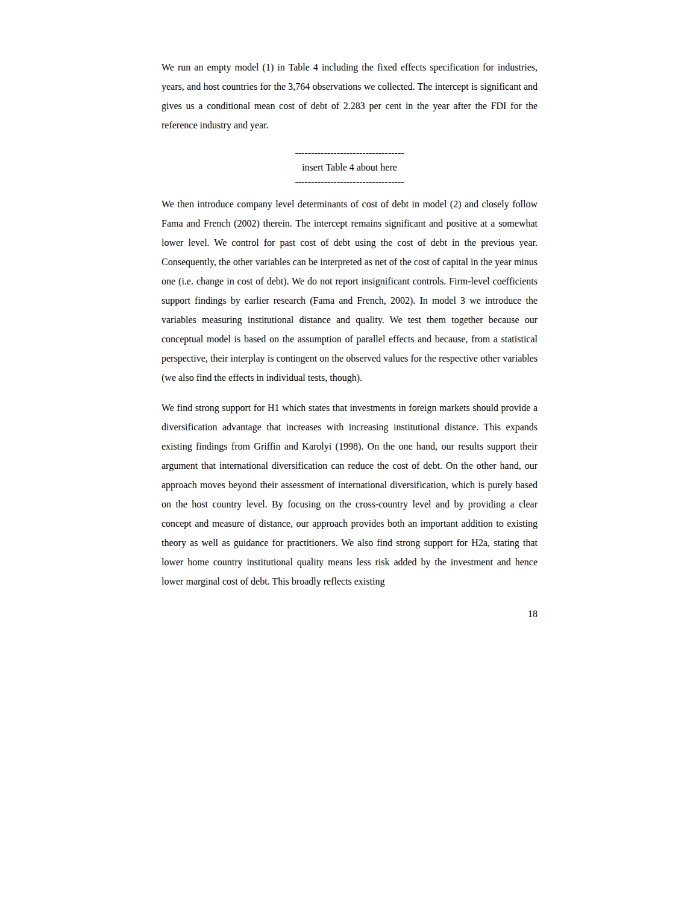We run an empty model (1) in Table 4 including the fixed effects specification for industries, years, and host countries for the 3,764 observations we collected. The intercept is significant and gives us a conditional mean cost of debt of 2.283 per cent in the year after the FDI for the reference industry and year.
----------------------------------
insert Table 4 about here
----------------------------------
We then introduce company level determinants of cost of debt in model (2) and closely follow Fama and French (2002) therein. The intercept remains significant and positive at a somewhat lower level. We control for past cost of debt using the cost of debt in the previous year. Consequently, the other variables can be interpreted as net of the cost of capital in the year minus one (i.e. change in cost of debt). We do not report insignificant controls. Firm-level coefficients support findings by earlier research (Fama and French, 2002). In model 3 we introduce the variables measuring institutional distance and quality. We test them together because our conceptual model is based on the assumption of parallel effects and because, from a statistical perspective, their interplay is contingent on the observed values for the respective other variables (we also find the effects in individual tests, though).
We find strong support for H1 which states that investments in foreign markets should provide a diversification advantage that increases with increasing institutional distance. This expands existing findings from Griffin and Karolyi (1998). On the one hand, our results support their argument that international diversification can reduce the cost of debt. On the other hand, our approach moves beyond their assessment of international diversification, which is purely based on the host country level. By focusing on the cross-country level and by providing a clear concept and measure of distance, our approach provides both an important addition to existing theory as well as guidance for practitioners. We also find strong support for H2a, stating that lower home country institutional quality means less risk added by the investment and hence lower marginal cost of debt. This broadly reflects existing
18